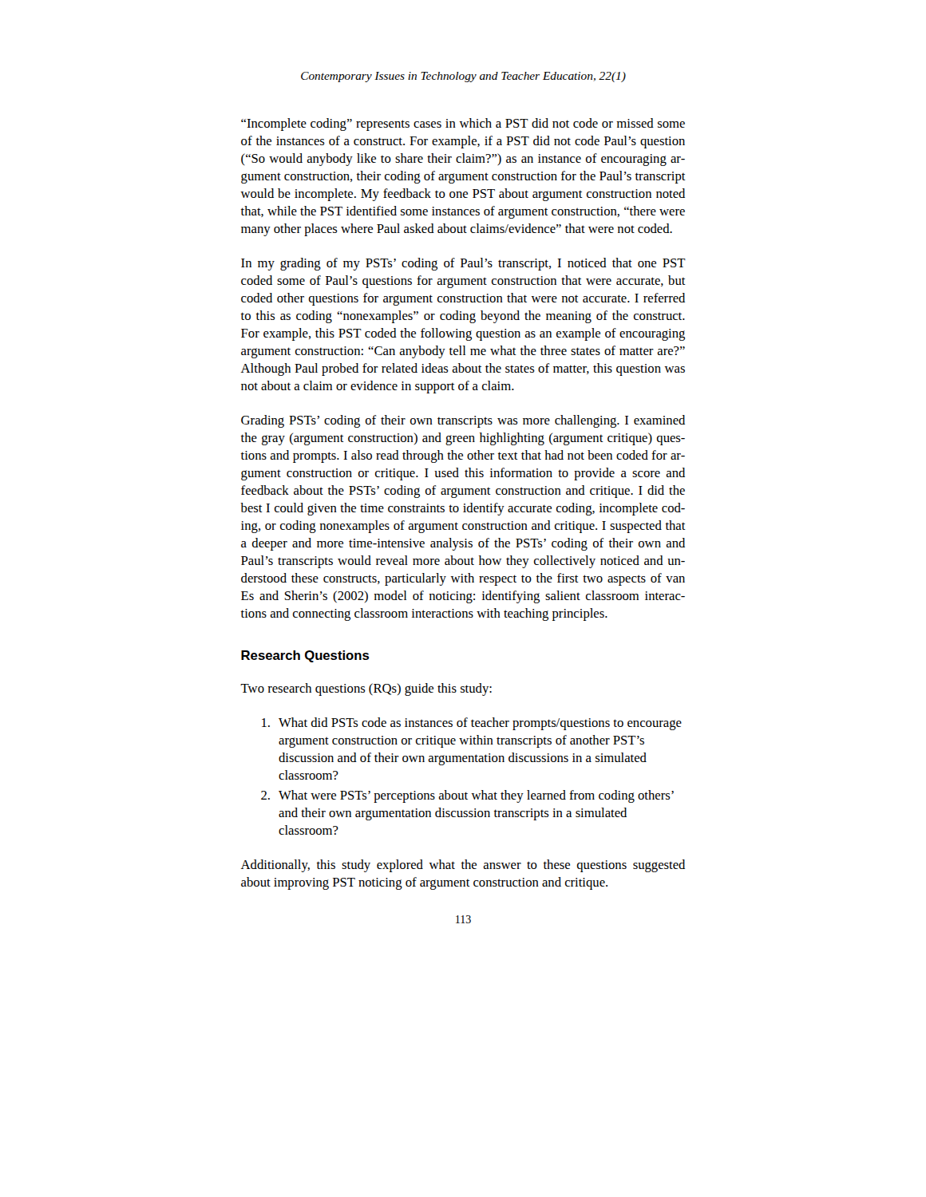Contemporary Issues in Technology and Teacher Education, 22(1)
“Incomplete coding” represents cases in which a PST did not code or missed some of the instances of a construct. For example, if a PST did not code Paul’s question (“So would anybody like to share their claim?”) as an instance of encouraging argument construction, their coding of argument construction for the Paul’s transcript would be incomplete. My feedback to one PST about argument construction noted that, while the PST identified some instances of argument construction, “there were many other places where Paul asked about claims/evidence” that were not coded.
In my grading of my PSTs’ coding of Paul’s transcript, I noticed that one PST coded some of Paul’s questions for argument construction that were accurate, but coded other questions for argument construction that were not accurate. I referred to this as coding “nonexamples” or coding beyond the meaning of the construct. For example, this PST coded the following question as an example of encouraging argument construction: “Can anybody tell me what the three states of matter are?” Although Paul probed for related ideas about the states of matter, this question was not about a claim or evidence in support of a claim.
Grading PSTs’ coding of their own transcripts was more challenging. I examined the gray (argument construction) and green highlighting (argument critique) questions and prompts. I also read through the other text that had not been coded for argument construction or critique. I used this information to provide a score and feedback about the PSTs’ coding of argument construction and critique. I did the best I could given the time constraints to identify accurate coding, incomplete coding, or coding nonexamples of argument construction and critique. I suspected that a deeper and more time-intensive analysis of the PSTs’ coding of their own and Paul’s transcripts would reveal more about how they collectively noticed and understood these constructs, particularly with respect to the first two aspects of van Es and Sherin’s (2002) model of noticing: identifying salient classroom interactions and connecting classroom interactions with teaching principles.
Research Questions
Two research questions (RQs) guide this study:
What did PSTs code as instances of teacher prompts/questions to encourage argument construction or critique within transcripts of another PST’s discussion and of their own argumentation discussions in a simulated classroom?
What were PSTs’ perceptions about what they learned from coding others’ and their own argumentation discussion transcripts in a simulated classroom?
Additionally, this study explored what the answer to these questions suggested about improving PST noticing of argument construction and critique.
113